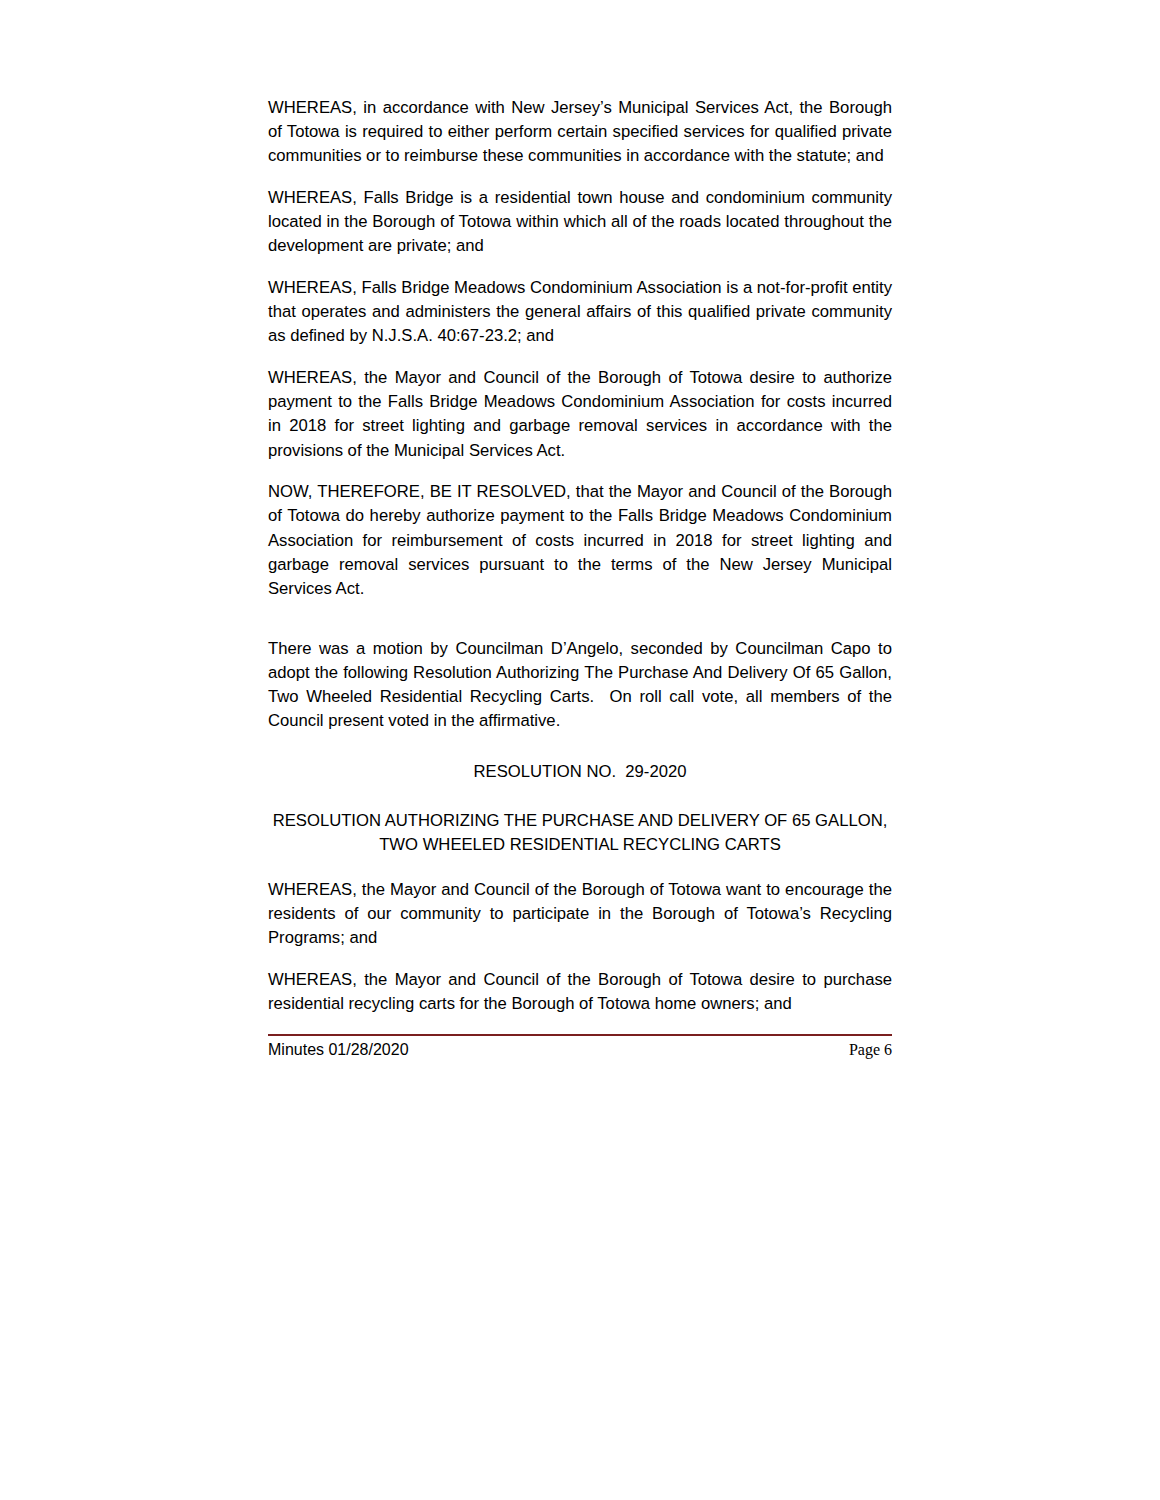WHEREAS, in accordance with New Jersey’s Municipal Services Act, the Borough of Totowa is required to either perform certain specified services for qualified private communities or to reimburse these communities in accordance with the statute; and
WHEREAS, Falls Bridge is a residential town house and condominium community located in the Borough of Totowa within which all of the roads located throughout the development are private; and
WHEREAS, Falls Bridge Meadows Condominium Association is a not-for-profit entity that operates and administers the general affairs of this qualified private community as defined by N.J.S.A. 40:67-23.2; and
WHEREAS, the Mayor and Council of the Borough of Totowa desire to authorize payment to the Falls Bridge Meadows Condominium Association for costs incurred in 2018 for street lighting and garbage removal services in accordance with the provisions of the Municipal Services Act.
NOW, THEREFORE, BE IT RESOLVED, that the Mayor and Council of the Borough of Totowa do hereby authorize payment to the Falls Bridge Meadows Condominium Association for reimbursement of costs incurred in 2018 for street lighting and garbage removal services pursuant to the terms of the New Jersey Municipal Services Act.
There was a motion by Councilman D’Angelo, seconded by Councilman Capo to adopt the following Resolution Authorizing The Purchase And Delivery Of 65 Gallon, Two Wheeled Residential Recycling Carts. On roll call vote, all members of the Council present voted in the affirmative.
RESOLUTION NO. 29-2020
RESOLUTION AUTHORIZING THE PURCHASE AND DELIVERY OF 65 GALLON,
TWO WHEELED RESIDENTIAL RECYCLING CARTS
WHEREAS, the Mayor and Council of the Borough of Totowa want to encourage the residents of our community to participate in the Borough of Totowa’s Recycling Programs; and
WHEREAS, the Mayor and Council of the Borough of Totowa desire to purchase residential recycling carts for the Borough of Totowa home owners; and
Minutes 01/28/2020
Page 6